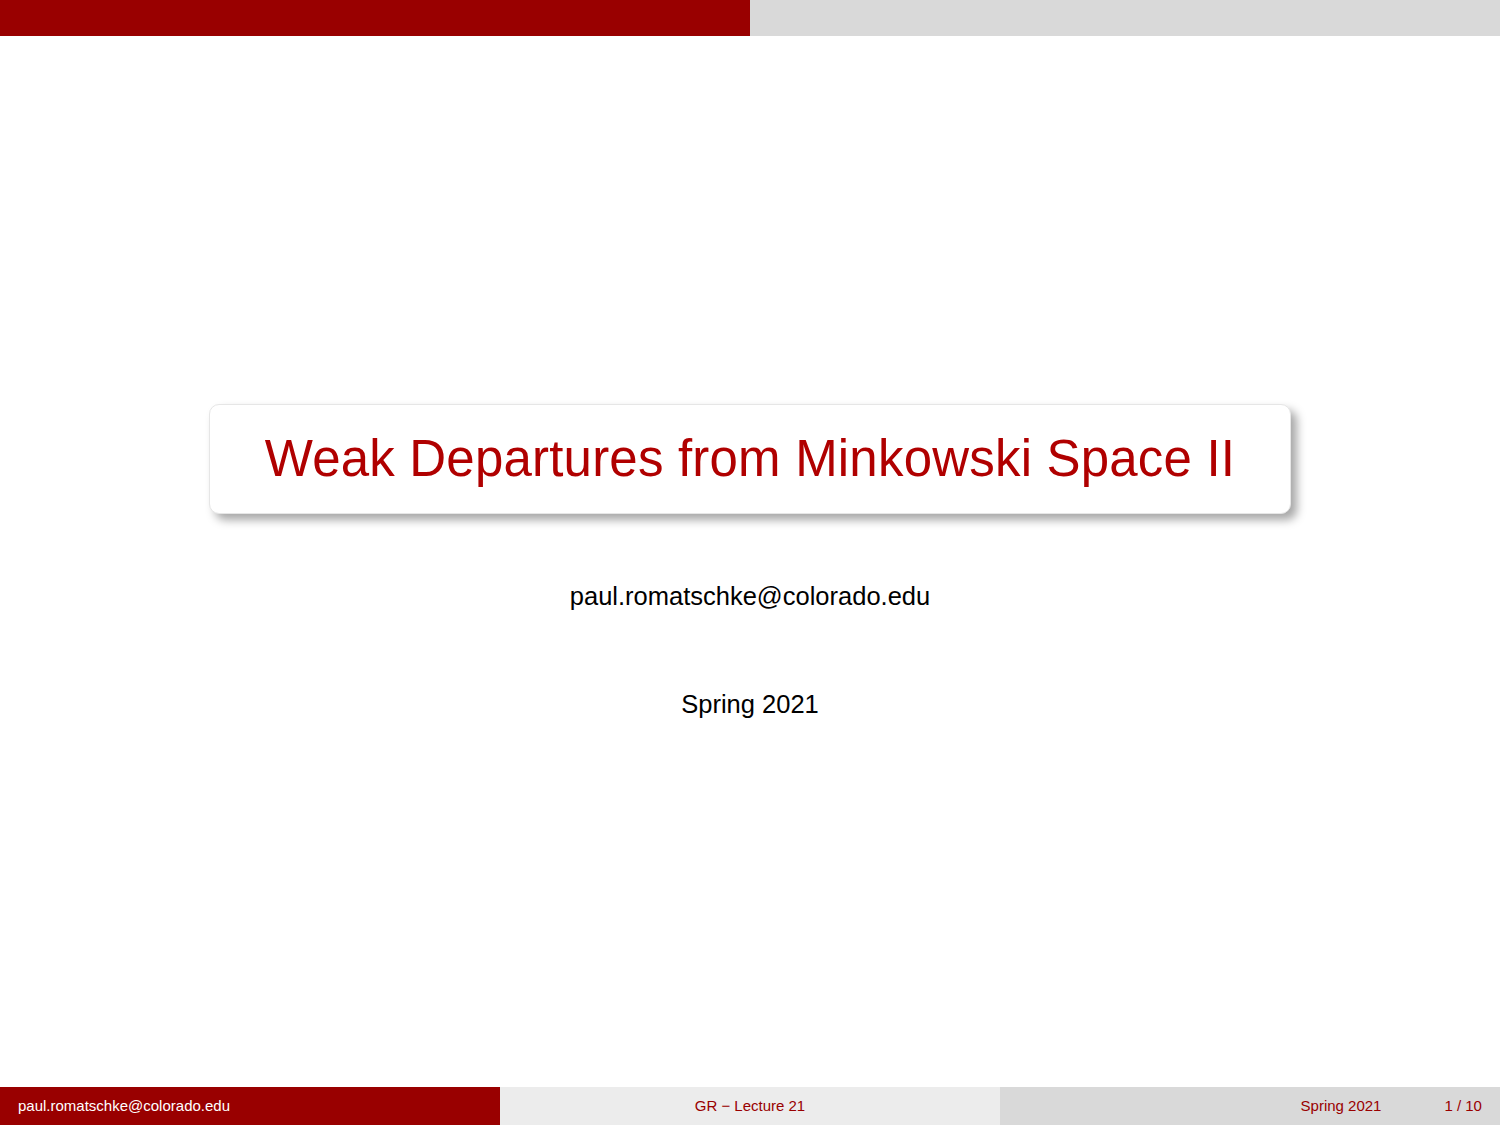Weak Departures from Minkowski Space II
paul.romatschke@colorado.edu
Spring 2021
paul.romatschke@colorado.edu
GR − Lecture 21
Spring 2021 1 / 10